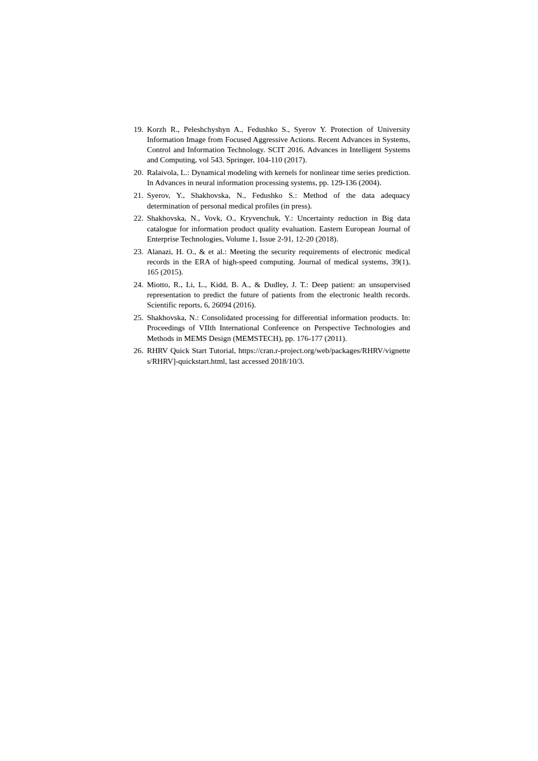19. Korzh R., Peleshchyshyn A., Fedushko S., Syerov Y. Protection of University Information Image from Focused Aggressive Actions. Recent Advances in Systems, Control and Information Technology. SCIT 2016. Advances in Intelligent Systems and Computing, vol 543. Springer, 104-110 (2017).
20. Ralaivola, L.: Dynamical modeling with kernels for nonlinear time series prediction. In Advances in neural information processing systems, pp. 129-136 (2004).
21. Syerov, Y., Shakhovska, N., Fedushko S.: Method of the data adequacy determination of personal medical profiles (in press).
22. Shakhovska, N., Vovk, O., Kryvenchuk, Y.: Uncertainty reduction in Big data catalogue for information product quality evaluation. Eastern European Journal of Enterprise Technologies, Volume 1, Issue 2-91, 12-20 (2018).
23. Alanazi, H. O., & et al.: Meeting the security requirements of electronic medical records in the ERA of high-speed computing. Journal of medical systems, 39(1), 165 (2015).
24. Miotto, R., Li, L., Kidd, B. A., & Dudley, J. T.: Deep patient: an unsupervised representation to predict the future of patients from the electronic health records. Scientific reports, 6, 26094 (2016).
25. Shakhovska, N.: Consolidated processing for differential information products. In: Proceedings of VIIth International Conference on Perspective Technologies and Methods in MEMS Design (MEMSTECH), pp. 176-177 (2011).
26. RHRV Quick Start Tutorial, https://cran.r-project.org/web/packages/RHRV/vignettes/RHRV]-quickstart.html, last accessed 2018/10/3.